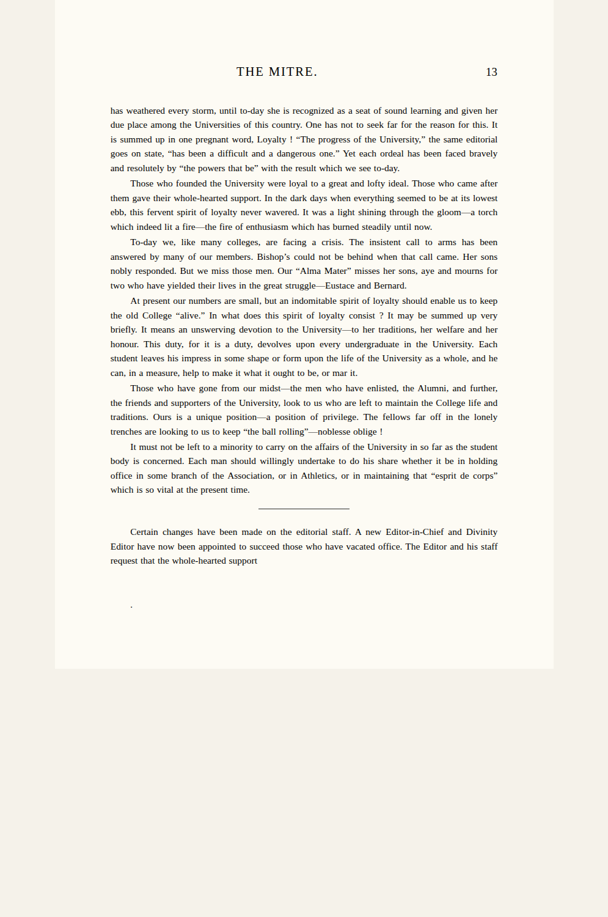The Mitre. 13
has weathered every storm, until to-day she is recognized as a seat of sound learning and given her due place among the Universities of this country. One has not to seek far for the reason for this. It is summed up in one pregnant word, Loyalty ! “The progress of the University,” the same editorial goes on state, “has been a difficult and a dangerous one.” Yet each ordeal has been faced bravely and resolutely by “the powers that be” with the result which we see to-day.
Those who founded the University were loyal to a great and lofty ideal. Those who came after them gave their whole-hearted support. In the dark days when everything seemed to be at its lowest ebb, this fervent spirit of loyalty never wavered. It was a light shining through the gloom—a torch which indeed lit a fire—the fire of enthusiasm which has burned steadily until now.
To-day we, like many colleges, are facing a crisis. The insistent call to arms has been answered by many of our members. Bishop’s could not be behind when that call came. Her sons nobly responded. But we miss those men. Our “Alma Mater” misses her sons, aye and mourns for two who have yielded their lives in the great struggle—Eustace and Bernard.
At present our numbers are small, but an indomitable spirit of loyalty should enable us to keep the old College “alive.” In what does this spirit of loyalty consist ? It may be summed up very briefly. It means an unswerving devotion to the University—to her traditions, her welfare and her honour. This duty, for it is a duty, devolves upon every undergraduate in the University. Each student leaves his impress in some shape or form upon the life of the University as a whole, and he can, in a measure, help to make it what it ought to be, or mar it.
Those who have gone from our midst—the men who have enlisted, the Alumni, and further, the friends and supporters of the University, look to us who are left to maintain the College life and traditions. Ours is a unique position—a position of privilege. The fellows far off in the lonely trenches are looking to us to keep “the ball rolling”—noblesse oblige !
It must not be left to a minority to carry on the affairs of the University in so far as the student body is concerned. Each man should willingly undertake to do his share whether it be in holding office in some branch of the Association, or in Athletics, or in maintaining that “esprit de corps” which is so vital at the present time.
Certain changes have been made on the editorial staff. A new Editor-in-Chief and Divinity Editor have now been appointed to succeed those who have vacated office. The Editor and his staff request that the whole-hearted support
.